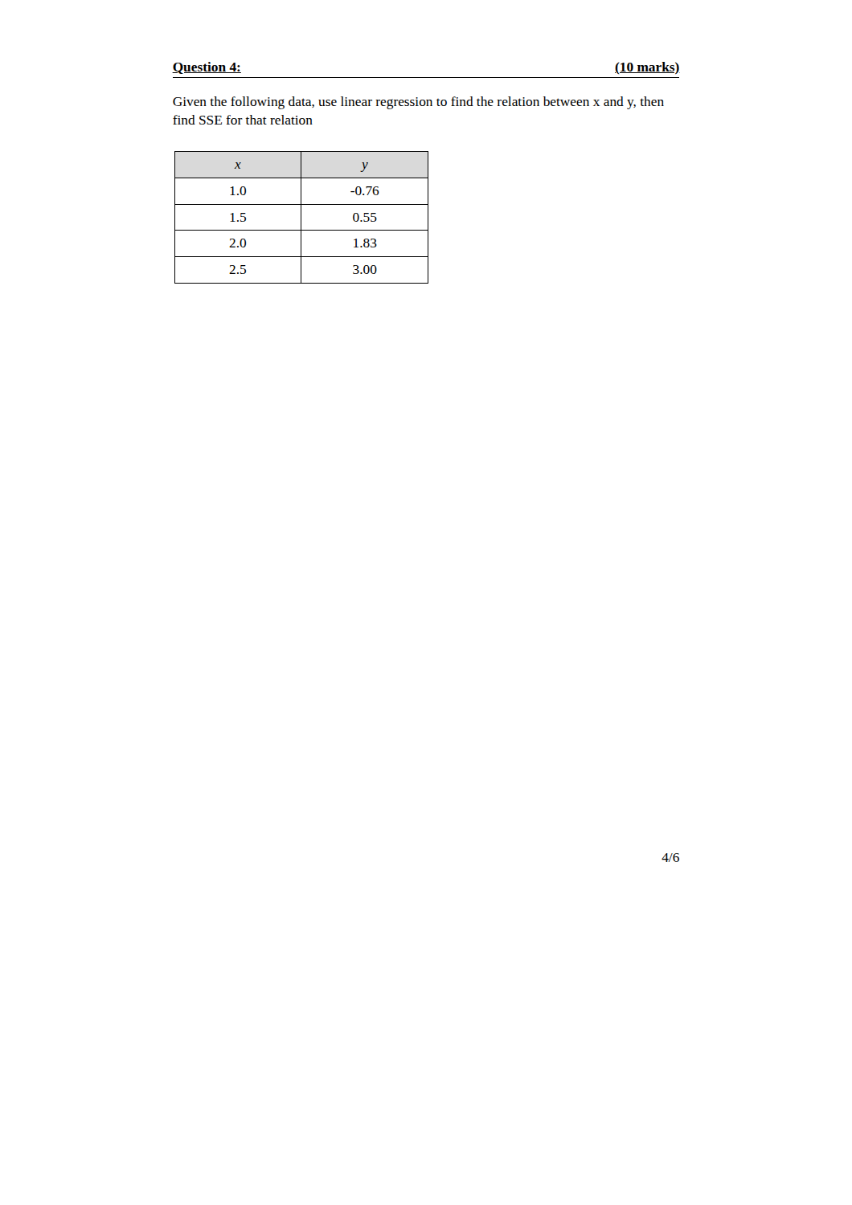Question 4: (10 marks)
Given the following data, use linear regression to find the relation between x and y, then find SSE for that relation
| x | y |
| --- | --- |
| 1.0 | -0.76 |
| 1.5 | 0.55 |
| 2.0 | 1.83 |
| 2.5 | 3.00 |
4/6